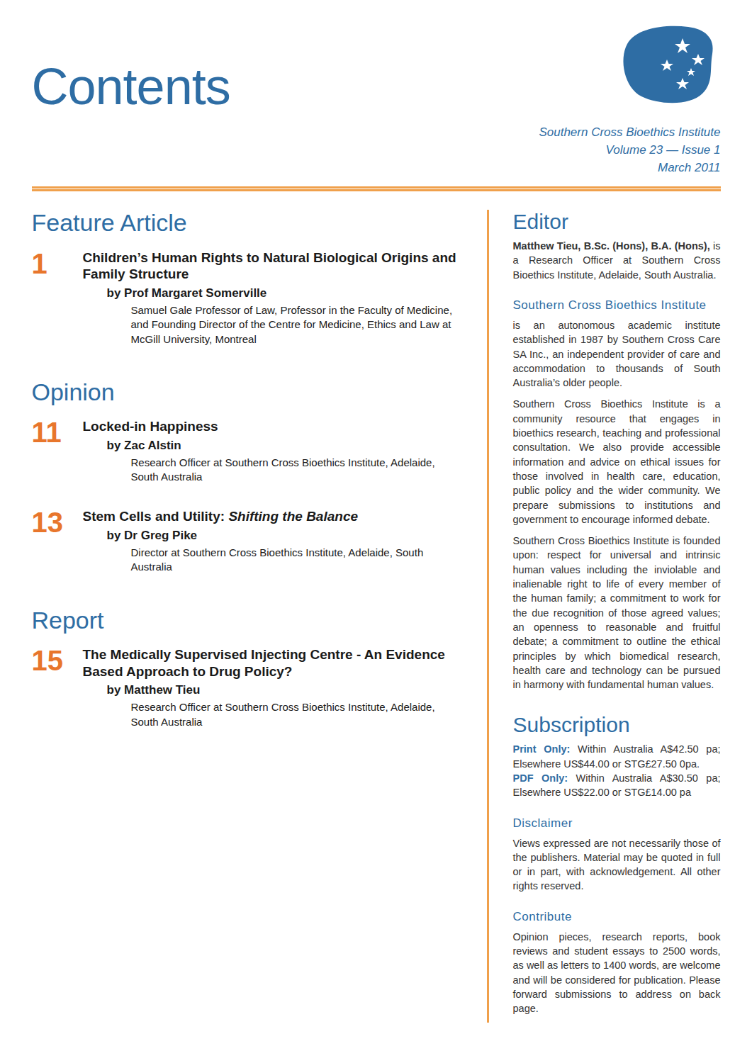Contents
Southern Cross Bioethics Institute
Volume 23 — Issue 1
March 2011
Feature Article
1
Children’s Human Rights to Natural Biological Origins and Family Structure
by Prof Margaret Somerville
Samuel Gale Professor of Law, Professor in the Faculty of Medicine, and Founding Director of the Centre for Medicine, Ethics and Law at McGill University, Montreal
Opinion
11
Locked-in Happiness
by Zac Alstin
Research Officer at Southern Cross Bioethics Institute, Adelaide, South Australia
13
Stem Cells and Utility: Shifting the Balance
by Dr Greg Pike
Director at Southern Cross Bioethics Institute, Adelaide, South Australia
Report
15
The Medically Supervised Injecting Centre - An Evidence Based Approach to Drug Policy?
by Matthew Tieu
Research Officer at Southern Cross Bioethics Institute, Adelaide, South Australia
Editor
Matthew Tieu, B.Sc. (Hons), B.A. (Hons), is a Research Officer at Southern Cross Bioethics Institute, Adelaide, South Australia.
Southern Cross Bioethics Institute
is an autonomous academic institute established in 1987 by Southern Cross Care SA Inc., an independent provider of care and accommodation to thousands of South Australia’s older people.
Southern Cross Bioethics Institute is a community resource that engages in bioethics research, teaching and professional consultation. We also provide accessible information and advice on ethical issues for those involved in health care, education, public policy and the wider community. We prepare submissions to institutions and government to encourage informed debate.
Southern Cross Bioethics Institute is founded upon: respect for universal and intrinsic human values including the inviolable and inalienable right to life of every member of the human family; a commitment to work for the due recognition of those agreed values; an openness to reasonable and fruitful debate; a commitment to outline the ethical principles by which biomedical research, health care and technology can be pursued in harmony with fundamental human values.
Subscription
Print Only: Within Australia A$42.50 pa; Elsewhere US$44.00 or STG£27.50 0pa.
PDF Only: Within Australia A$30.50 pa; Elsewhere US$22.00 or STG£14.00 pa
Disclaimer
Views expressed are not necessarily those of the publishers. Material may be quoted in full or in part, with acknowledgement. All other rights reserved.
Contribute
Opinion pieces, research reports, book reviews and student essays to 2500 words, as well as letters to 1400 words, are welcome and will be considered for publication. Please forward submissions to address on back page.